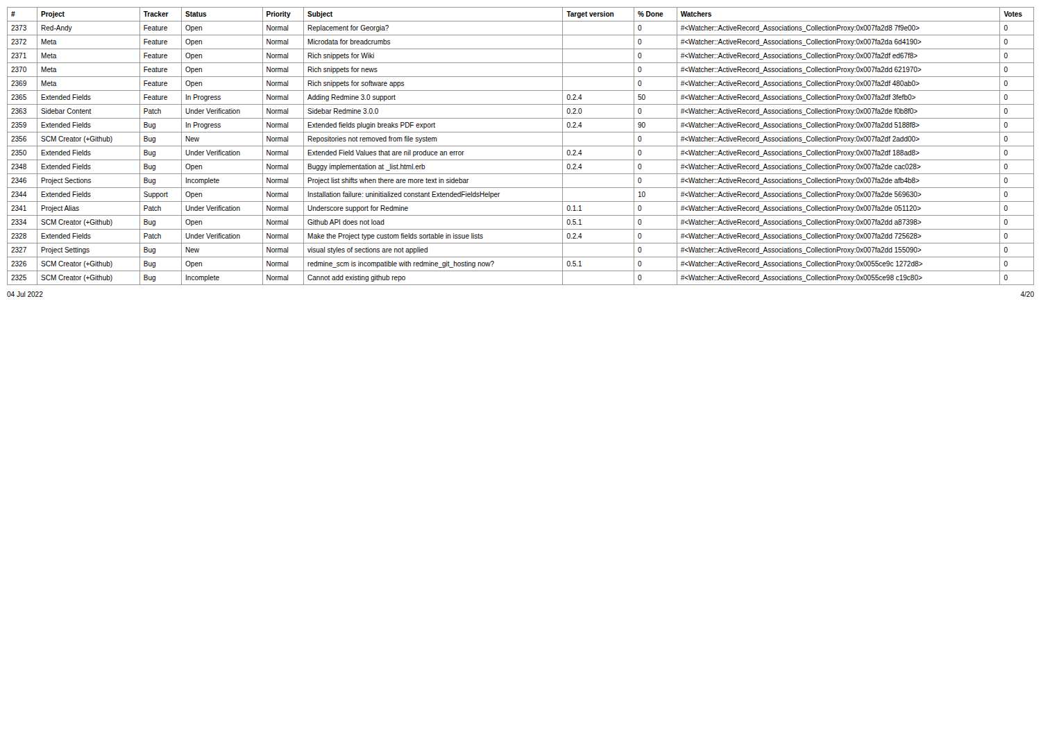| # | Project | Tracker | Status | Priority | Subject | Target version | % Done | Watchers | Votes |
| --- | --- | --- | --- | --- | --- | --- | --- | --- | --- |
| 2373 | Red-Andy | Feature | Open | Normal | Replacement for Georgia? | | 0 | #<Watcher::ActiveRecord_Associations_CollectionProxy:0x007fa2d8 7f9e00> | 0 |
| 2372 | Meta | Feature | Open | Normal | Microdata for breadcrumbs | | 0 | #<Watcher::ActiveRecord_Associations_CollectionProxy:0x007fa2da 6d4190> | 0 |
| 2371 | Meta | Feature | Open | Normal | Rich snippets for Wiki | | 0 | #<Watcher::ActiveRecord_Associations_CollectionProxy:0x007fa2df ed67f8> | 0 |
| 2370 | Meta | Feature | Open | Normal | Rich snippets for news | | 0 | #<Watcher::ActiveRecord_Associations_CollectionProxy:0x007fa2dd 621970> | 0 |
| 2369 | Meta | Feature | Open | Normal | Rich snippets for software apps | | 0 | #<Watcher::ActiveRecord_Associations_CollectionProxy:0x007fa2df 480ab0> | 0 |
| 2365 | Extended Fields | Feature | In Progress | Normal | Adding Redmine 3.0 support | 0.2.4 | 50 | #<Watcher::ActiveRecord_Associations_CollectionProxy:0x007fa2df 3fefb0> | 0 |
| 2363 | Sidebar Content | Patch | Under Verification | Normal | Sidebar Redmine 3.0.0 | 0.2.0 | 0 | #<Watcher::ActiveRecord_Associations_CollectionProxy:0x007fa2de f0b8f0> | 0 |
| 2359 | Extended Fields | Bug | In Progress | Normal | Extended fields plugin breaks PDF export | 0.2.4 | 90 | #<Watcher::ActiveRecord_Associations_CollectionProxy:0x007fa2dd 5188f8> | 0 |
| 2356 | SCM Creator (+Github) | Bug | New | Normal | Repositories not removed from file system | | 0 | #<Watcher::ActiveRecord_Associations_CollectionProxy:0x007fa2df 2add00> | 0 |
| 2350 | Extended Fields | Bug | Under Verification | Normal | Extended Field Values that are nil produce an error | 0.2.4 | 0 | #<Watcher::ActiveRecord_Associations_CollectionProxy:0x007fa2df 188ad8> | 0 |
| 2348 | Extended Fields | Bug | Open | Normal | Buggy implementation at _list.html.erb | 0.2.4 | 0 | #<Watcher::ActiveRecord_Associations_CollectionProxy:0x007fa2de cac028> | 0 |
| 2346 | Project Sections | Bug | Incomplete | Normal | Project list shifts when there are more text in sidebar | | 0 | #<Watcher::ActiveRecord_Associations_CollectionProxy:0x007fa2de afb4b8> | 0 |
| 2344 | Extended Fields | Support | Open | Normal | Installation failure: uninitialized constant ExtendedFieldsHelper | | 10 | #<Watcher::ActiveRecord_Associations_CollectionProxy:0x007fa2de 569630> | 0 |
| 2341 | Project Alias | Patch | Under Verification | Normal | Underscore support for Redmine | 0.1.1 | 0 | #<Watcher::ActiveRecord_Associations_CollectionProxy:0x007fa2de 051120> | 0 |
| 2334 | SCM Creator (+Github) | Bug | Open | Normal | Github API does not load | 0.5.1 | 0 | #<Watcher::ActiveRecord_Associations_CollectionProxy:0x007fa2dd a87398> | 0 |
| 2328 | Extended Fields | Patch | Under Verification | Normal | Make the Project type custom fields sortable in issue lists | 0.2.4 | 0 | #<Watcher::ActiveRecord_Associations_CollectionProxy:0x007fa2dd 725628> | 0 |
| 2327 | Project Settings | Bug | New | Normal | visual styles of sections are not applied | | 0 | #<Watcher::ActiveRecord_Associations_CollectionProxy:0x007fa2dd 155090> | 0 |
| 2326 | SCM Creator (+Github) | Bug | Open | Normal | redmine_scm is incompatible with redmine_git_hosting now? | 0.5.1 | 0 | #<Watcher::ActiveRecord_Associations_CollectionProxy:0x0055ce9c 1272d8> | 0 |
| 2325 | SCM Creator (+Github) | Bug | Incomplete | Normal | Cannot add existing github repo | | 0 | #<Watcher::ActiveRecord_Associations_CollectionProxy:0x0055ce98 c19c80> | 0 |
04 Jul 2022 4/20